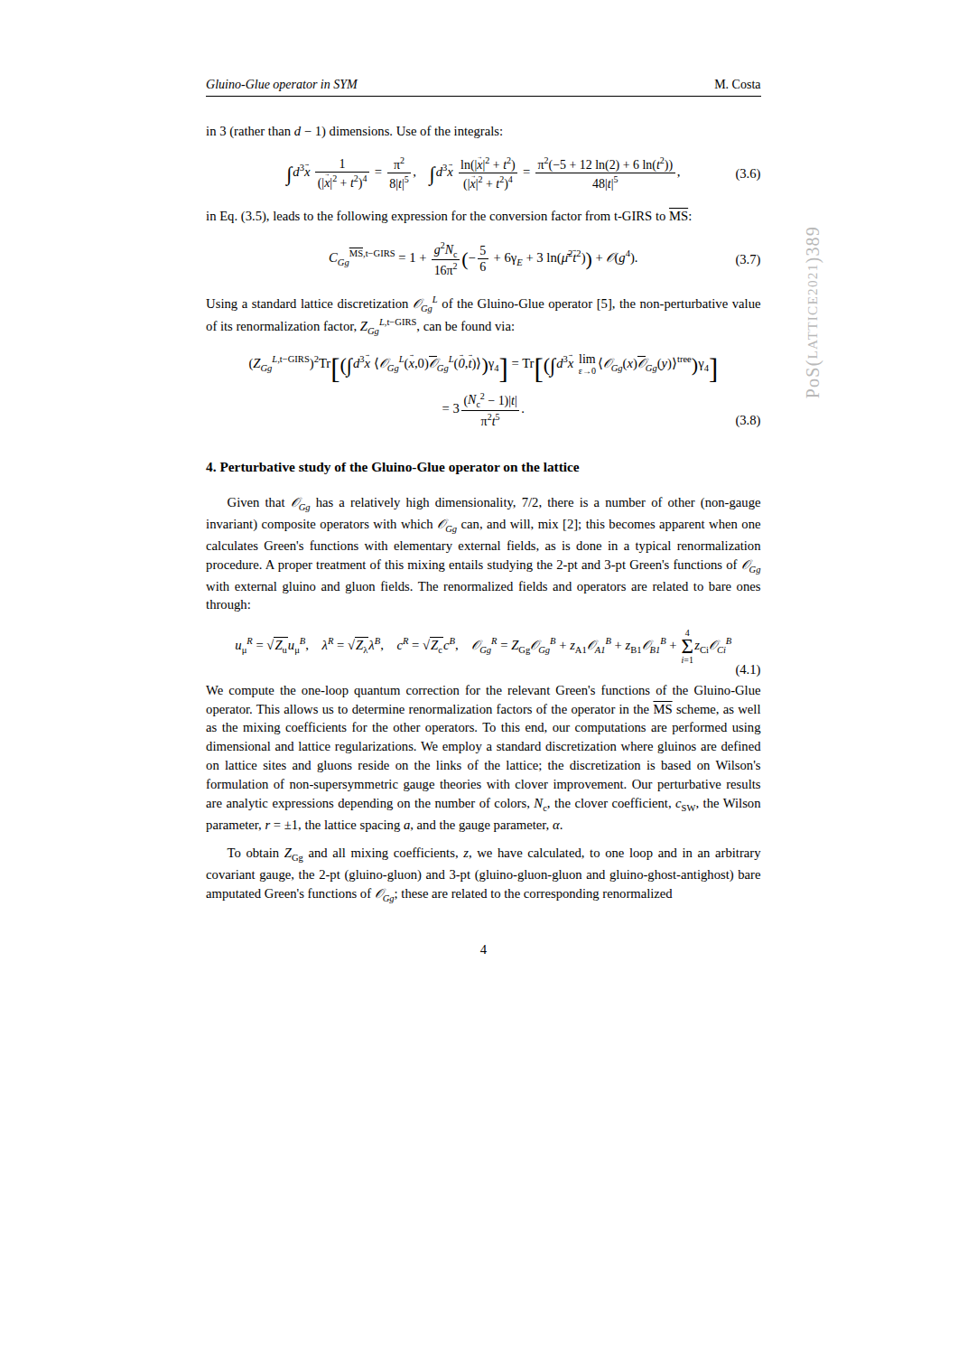Gluino-Glue operator in SYM M. Costa
PoS(LATTICE2021)389
in 3 (rather than d − 1) dimensions. Use of the integrals:
∫d3x 1(|x|2 + t2)4 = π28|t|5, ∫d3x ln(|x|2 + t2)(|x|2 + t2)4 = π2(−5 + 12 ln(2) + 6 ln(t2)) 48|t|5, (3.6)
in Eq. (3.5), leads to the following expression for the conversion factor from t-GIRS to MS:
CGgMS,t−GIRS = 1 + g2Nc 16π2(−56 + 6γE + 3 ln(μ̄2t2)) + 𝒪(g4). (3.7)
Using a standard lattice discretization 𝒪GgL of the Gluino-Glue operator [5], the non-perturbative value of its renormalization factor, ZGgL,t−GIRS, can be found via:
(ZGgL,t−GIRS)2Tr[(∫d3x ⟨𝒪GgL(x,0)𝒪GgL(0,t)⟩) γ4] = Tr[(∫d3x lim ε→0⟨𝒪Gg(x)𝒪Gg(y)⟩tree) γ4] = 3(Nc2 − 1)|t|π2t5. (3.8)
4. Perturbative study of the Gluino-Glue operator on the lattice
Given that 𝒪Gg has a relatively high dimensionality, 7/2, there is a number of other (non-gauge invariant) composite operators with which 𝒪Gg can, and will, mix [2]; this becomes apparent when one calculates Green's functions with elementary external fields, as is done in a typical renormalization procedure. A proper treatment of this mixing entails studying the 2-pt and 3-pt Green's functions of 𝒪Gg with external gluino and gluon fields. The renormalized fields and operators are related to bare ones through:
uμR = √Zu uμB, λR = √Zλ λB, cR = √Zc cB, 𝒪GgR = ZGg 𝒪GgB + zA1 𝒪A1B + zB1 𝒪B1B + 4 Σi=1 zCi 𝒪CiB (4.1)
We compute the one-loop quantum correction for the relevant Green's functions of the Gluino-Glue operator. This allows us to determine renormalization factors of the operator in the MS scheme, as well as the mixing coefficients for the other operators. To this end, our computations are performed using dimensional and lattice regularizations. We employ a standard discretization where gluinos are defined on lattice sites and gluons reside on the links of the lattice; the discretization is based on Wilson's formulation of non-supersymmetric gauge theories with clover improvement. Our perturbative results are analytic expressions depending on the number of colors, Nc, the clover coefficient, cSW, the Wilson parameter, r = ±1, the lattice spacing a, and the gauge parameter, α.
To obtain ZGg and all mixing coefficients, z, we have calculated, to one loop and in an arbitrary covariant gauge, the 2-pt (gluino-gluon) and 3-pt (gluino-gluon-gluon and gluino-ghost-antighost) bare amputated Green's functions of 𝒪Gg; these are related to the corresponding renormalized
4